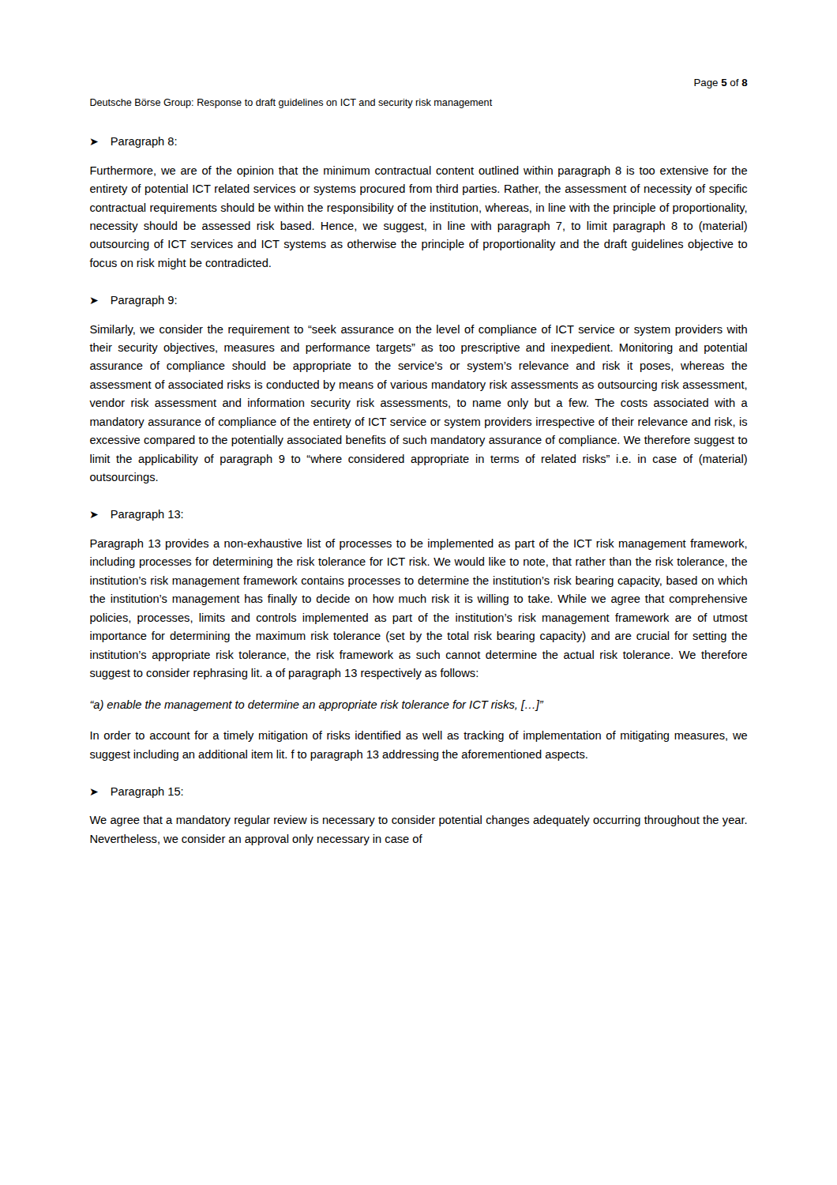Page 5 of 8
Deutsche Börse Group: Response to draft guidelines on ICT and security risk management
Paragraph 8:
Furthermore, we are of the opinion that the minimum contractual content outlined within paragraph 8 is too extensive for the entirety of potential ICT related services or systems procured from third parties. Rather, the assessment of necessity of specific contractual requirements should be within the responsibility of the institution, whereas, in line with the principle of proportionality, necessity should be assessed risk based. Hence, we suggest, in line with paragraph 7, to limit paragraph 8 to (material) outsourcing of ICT services and ICT systems as otherwise the principle of proportionality and the draft guidelines objective to focus on risk might be contradicted.
Paragraph 9:
Similarly, we consider the requirement to “seek assurance on the level of compliance of ICT service or system providers with their security objectives, measures and performance targets” as too prescriptive and inexpedient. Monitoring and potential assurance of compliance should be appropriate to the service’s or system’s relevance and risk it poses, whereas the assessment of associated risks is conducted by means of various mandatory risk assessments as outsourcing risk assessment, vendor risk assessment and information security risk assessments, to name only but a few. The costs associated with a mandatory assurance of compliance of the entirety of ICT service or system providers irrespective of their relevance and risk, is excessive compared to the potentially associated benefits of such mandatory assurance of compliance. We therefore suggest to limit the applicability of paragraph 9 to “where considered appropriate in terms of related risks” i.e. in case of (material) outsourcings.
Paragraph 13:
Paragraph 13 provides a non-exhaustive list of processes to be implemented as part of the ICT risk management framework, including processes for determining the risk tolerance for ICT risk. We would like to note, that rather than the risk tolerance, the institution’s risk management framework contains processes to determine the institution’s risk bearing capacity, based on which the institution’s management has finally to decide on how much risk it is willing to take. While we agree that comprehensive policies, processes, limits and controls implemented as part of the institution’s risk management framework are of utmost importance for determining the maximum risk tolerance (set by the total risk bearing capacity) and are crucial for setting the institution’s appropriate risk tolerance, the risk framework as such cannot determine the actual risk tolerance. We therefore suggest to consider rephrasing lit. a of paragraph 13 respectively as follows:
“a) enable the management to determine an appropriate risk tolerance for ICT risks, […]”
In order to account for a timely mitigation of risks identified as well as tracking of implementation of mitigating measures, we suggest including an additional item lit. f to paragraph 13 addressing the aforementioned aspects.
Paragraph 15:
We agree that a mandatory regular review is necessary to consider potential changes adequately occurring throughout the year. Nevertheless, we consider an approval only necessary in case of